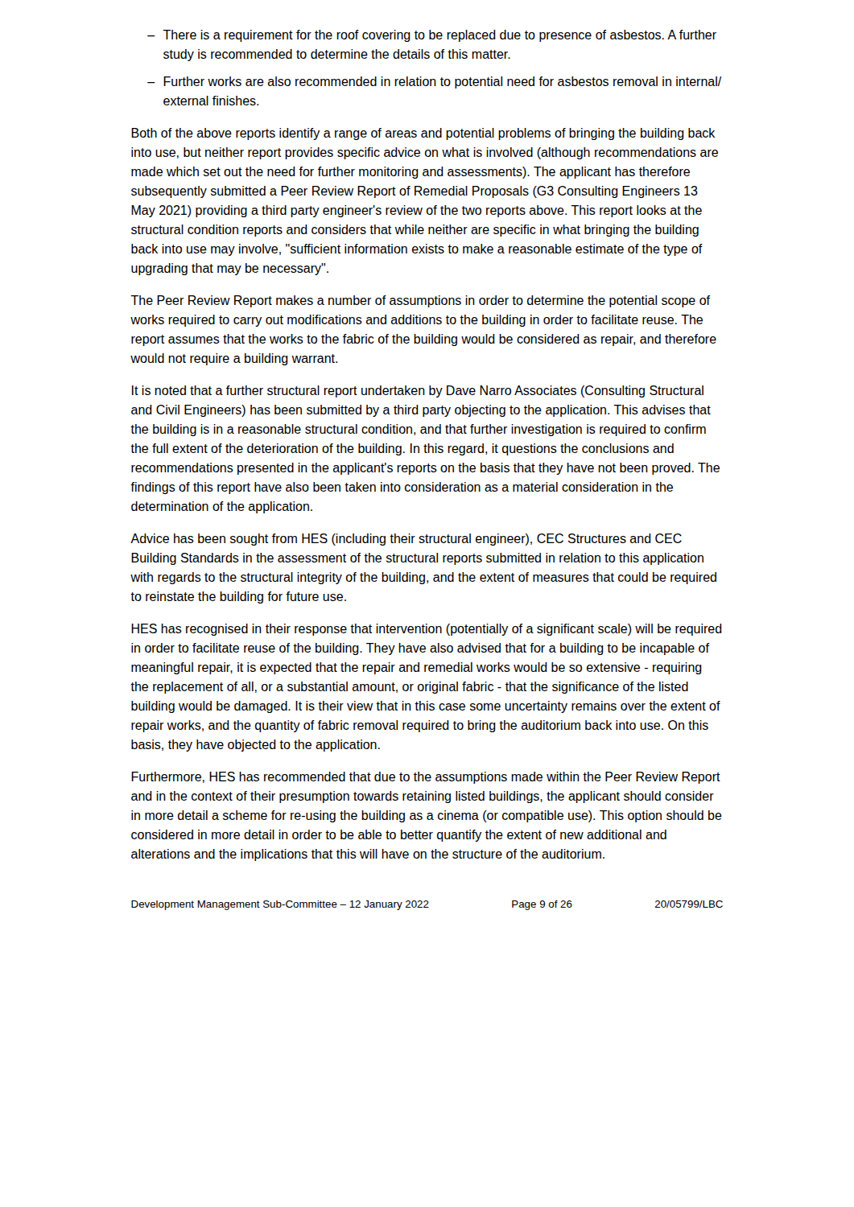There is a requirement for the roof covering to be replaced due to presence of asbestos. A further study is recommended to determine the details of this matter.
Further works are also recommended in relation to potential need for asbestos removal in internal/ external finishes.
Both of the above reports identify a range of areas and potential problems of bringing the building back into use, but neither report provides specific advice on what is involved (although recommendations are made which set out the need for further monitoring and assessments). The applicant has therefore subsequently submitted a Peer Review Report of Remedial Proposals (G3 Consulting Engineers 13 May 2021) providing a third party engineer's review of the two reports above. This report looks at the structural condition reports and considers that while neither are specific in what bringing the building back into use may involve, "sufficient information exists to make a reasonable estimate of the type of upgrading that may be necessary".
The Peer Review Report makes a number of assumptions in order to determine the potential scope of works required to carry out modifications and additions to the building in order to facilitate reuse. The report assumes that the works to the fabric of the building would be considered as repair, and therefore would not require a building warrant.
It is noted that a further structural report undertaken by Dave Narro Associates (Consulting Structural and Civil Engineers) has been submitted by a third party objecting to the application. This advises that the building is in a reasonable structural condition, and that further investigation is required to confirm the full extent of the deterioration of the building. In this regard, it questions the conclusions and recommendations presented in the applicant's reports on the basis that they have not been proved. The findings of this report have also been taken into consideration as a material consideration in the determination of the application.
Advice has been sought from HES (including their structural engineer), CEC Structures and CEC Building Standards in the assessment of the structural reports submitted in relation to this application with regards to the structural integrity of the building, and the extent of measures that could be required to reinstate the building for future use.
HES has recognised in their response that intervention (potentially of a significant scale) will be required in order to facilitate reuse of the building. They have also advised that for a building to be incapable of meaningful repair, it is expected that the repair and remedial works would be so extensive - requiring the replacement of all, or a substantial amount, or original fabric - that the significance of the listed building would be damaged. It is their view that in this case some uncertainty remains over the extent of repair works, and the quantity of fabric removal required to bring the auditorium back into use. On this basis, they have objected to the application.
Furthermore, HES has recommended that due to the assumptions made within the Peer Review Report and in the context of their presumption towards retaining listed buildings, the applicant should consider in more detail a scheme for re-using the building as a cinema (or compatible use). This option should be considered in more detail in order to be able to better quantify the extent of new additional and alterations and the implications that this will have on the structure of the auditorium.
Development Management Sub-Committee – 12 January 2022 Page 9 of 26 20/05799/LBC